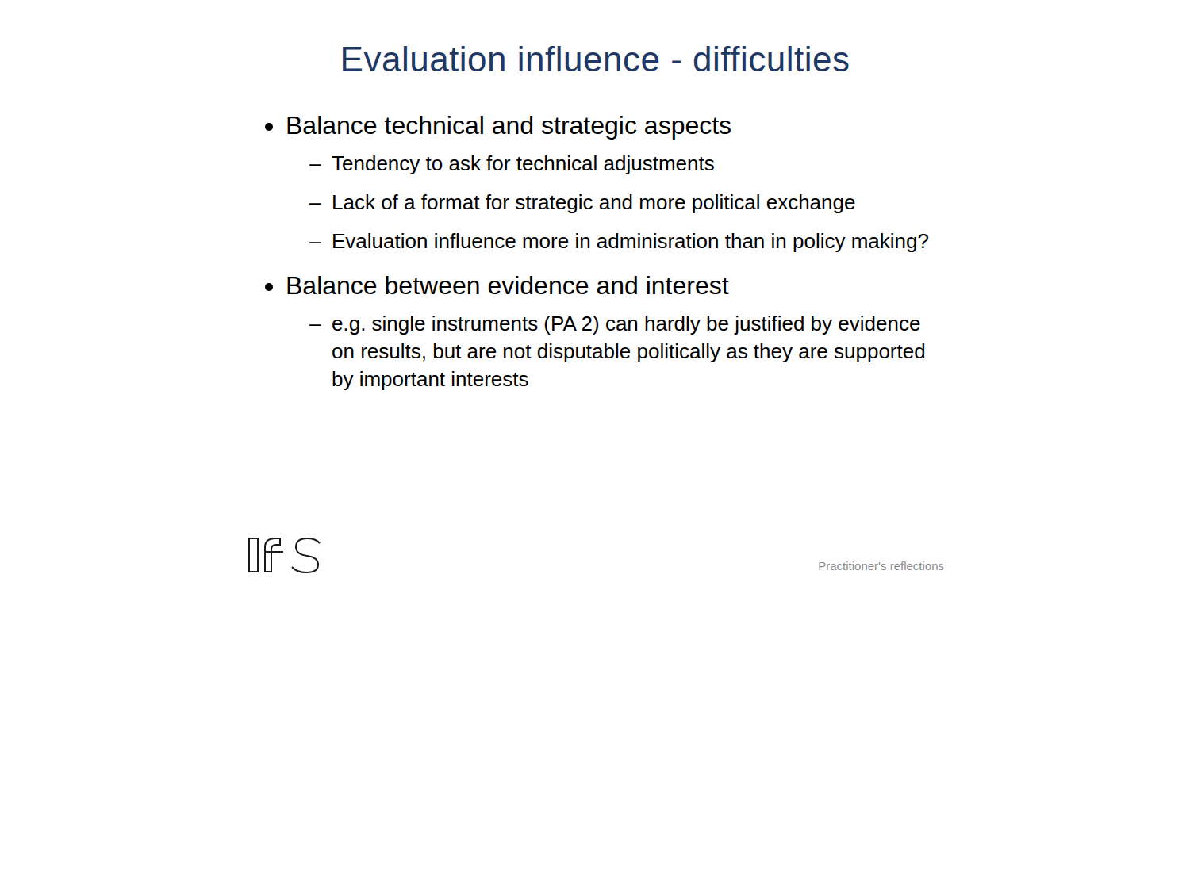Evaluation influence - difficulties
Balance technical and strategic aspects
Tendency to ask for technical adjustments
Lack of a format for strategic and more political exchange
Evaluation influence more in adminisration than in policy making?
Balance between evidence and interest
e.g. single instruments (PA 2) can hardly be justified by evidence on results, but are not disputable politically as they are supported by important interests
Practitioner's reflections